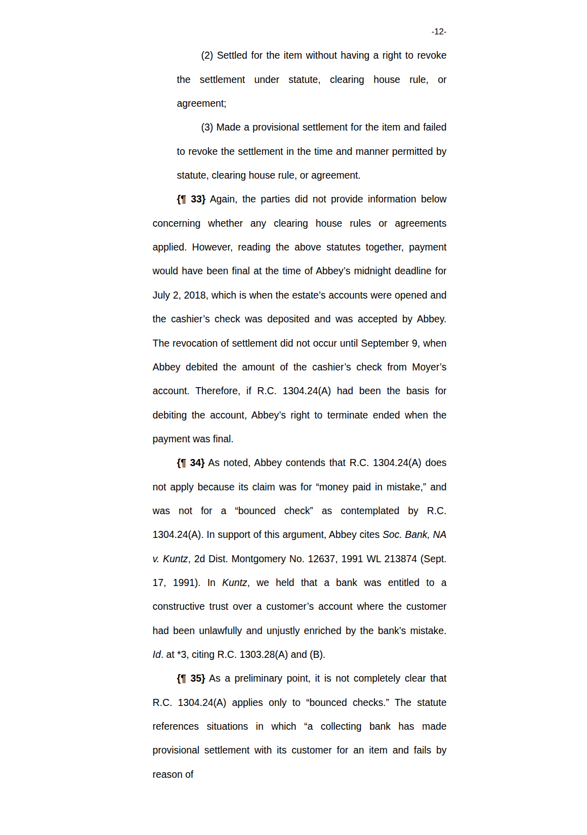-12-
(2) Settled for the item without having a right to revoke the settlement under statute, clearing house rule, or agreement;
(3) Made a provisional settlement for the item and failed to revoke the settlement in the time and manner permitted by statute, clearing house rule, or agreement.
{¶ 33} Again, the parties did not provide information below concerning whether any clearing house rules or agreements applied. However, reading the above statutes together, payment would have been final at the time of Abbey’s midnight deadline for July 2, 2018, which is when the estate’s accounts were opened and the cashier’s check was deposited and was accepted by Abbey. The revocation of settlement did not occur until September 9, when Abbey debited the amount of the cashier’s check from Moyer’s account. Therefore, if R.C. 1304.24(A) had been the basis for debiting the account, Abbey’s right to terminate ended when the payment was final.
{¶ 34} As noted, Abbey contends that R.C. 1304.24(A) does not apply because its claim was for “money paid in mistake,” and was not for a “bounced check” as contemplated by R.C. 1304.24(A). In support of this argument, Abbey cites Soc. Bank, NA v. Kuntz, 2d Dist. Montgomery No. 12637, 1991 WL 213874 (Sept. 17, 1991). In Kuntz, we held that a bank was entitled to a constructive trust over a customer’s account where the customer had been unlawfully and unjustly enriched by the bank’s mistake. Id. at *3, citing R.C. 1303.28(A) and (B).
{¶ 35} As a preliminary point, it is not completely clear that R.C. 1304.24(A) applies only to “bounced checks.” The statute references situations in which “a collecting bank has made provisional settlement with its customer for an item and fails by reason of